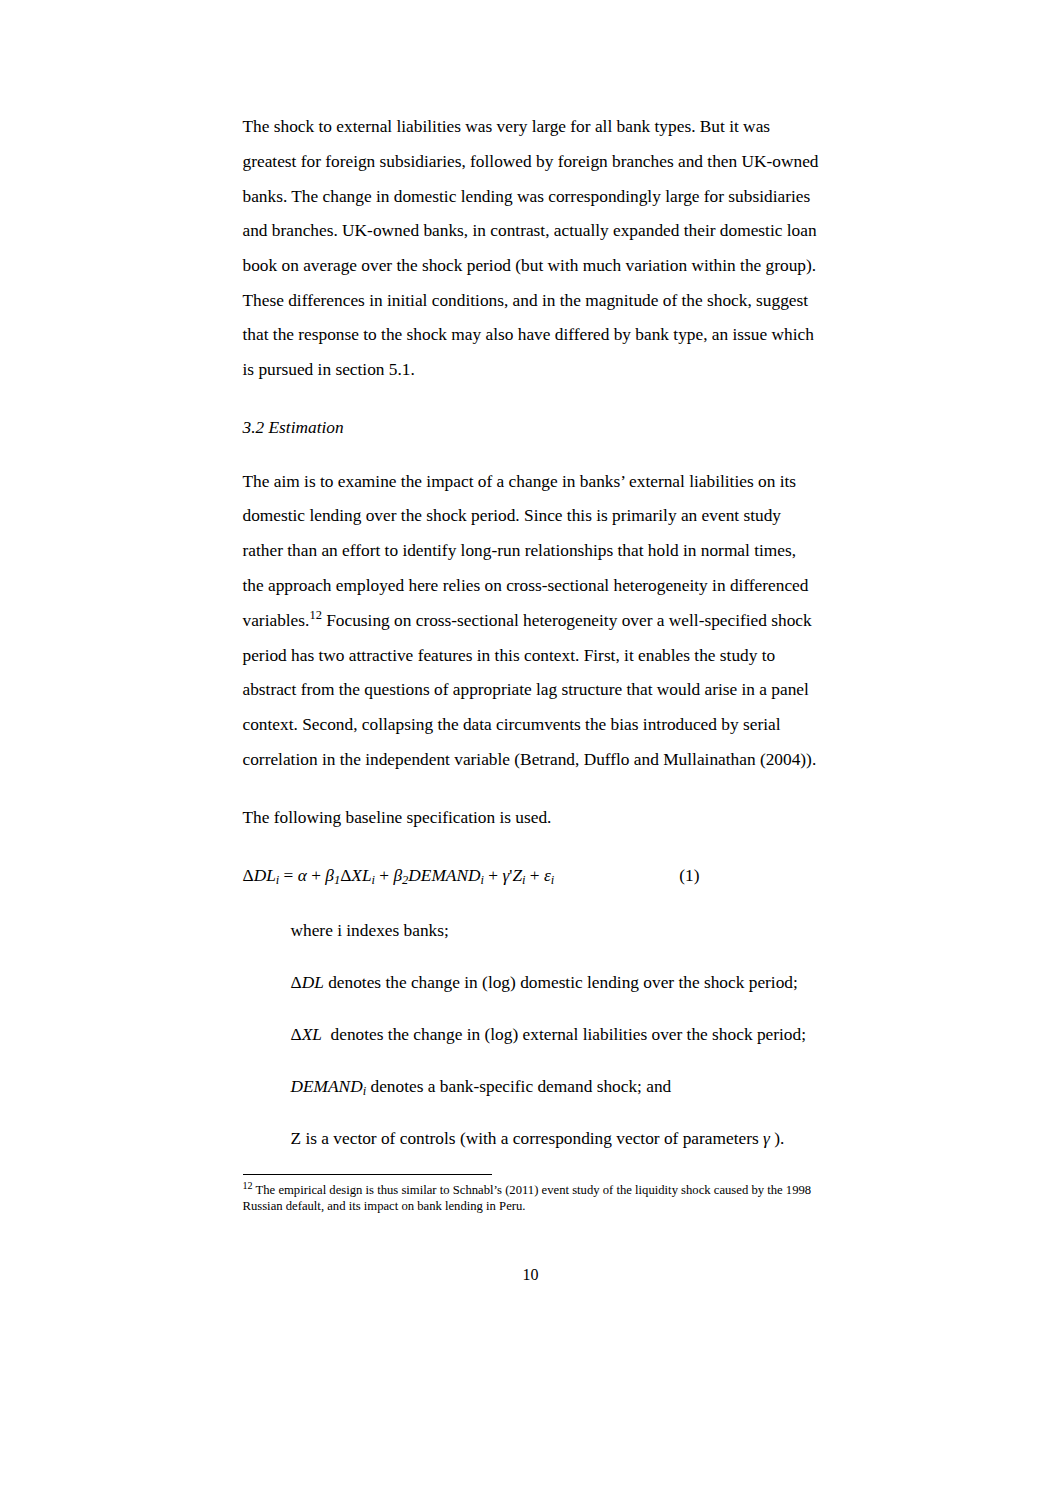The shock to external liabilities was very large for all bank types. But it was greatest for foreign subsidiaries, followed by foreign branches and then UK-owned banks. The change in domestic lending was correspondingly large for subsidiaries and branches. UK-owned banks, in contrast, actually expanded their domestic loan book on average over the shock period (but with much variation within the group). These differences in initial conditions, and in the magnitude of the shock, suggest that the response to the shock may also have differed by bank type, an issue which is pursued in section 5.1.
3.2 Estimation
The aim is to examine the impact of a change in banks’ external liabilities on its domestic lending over the shock period. Since this is primarily an event study rather than an effort to identify long-run relationships that hold in normal times, the approach employed here relies on cross-sectional heterogeneity in differenced variables.12 Focusing on cross-sectional heterogeneity over a well-specified shock period has two attractive features in this context. First, it enables the study to abstract from the questions of appropriate lag structure that would arise in a panel context. Second, collapsing the data circumvents the bias introduced by serial correlation in the independent variable (Betrand, Dufflo and Mullainathan (2004)).
The following baseline specification is used.
ΔDL i = α + β 1 ΔXL i + β 2 DEMAND i + γ'Zi + εi(1)
where i indexes banks;
ΔDL denotes the change in (log) domestic lending over the shock period;
ΔXL denotes the change in (log) external liabilities over the shock period;
DEMAND i denotes a bank-specific demand shock; and
Z is a vector of controls (with a corresponding vector of parameters γ ).
12 The empirical design is thus similar to Schnabl’s (2011) event study of the liquidity shock caused by the 1998 Russian default, and its impact on bank lending in Peru.
10